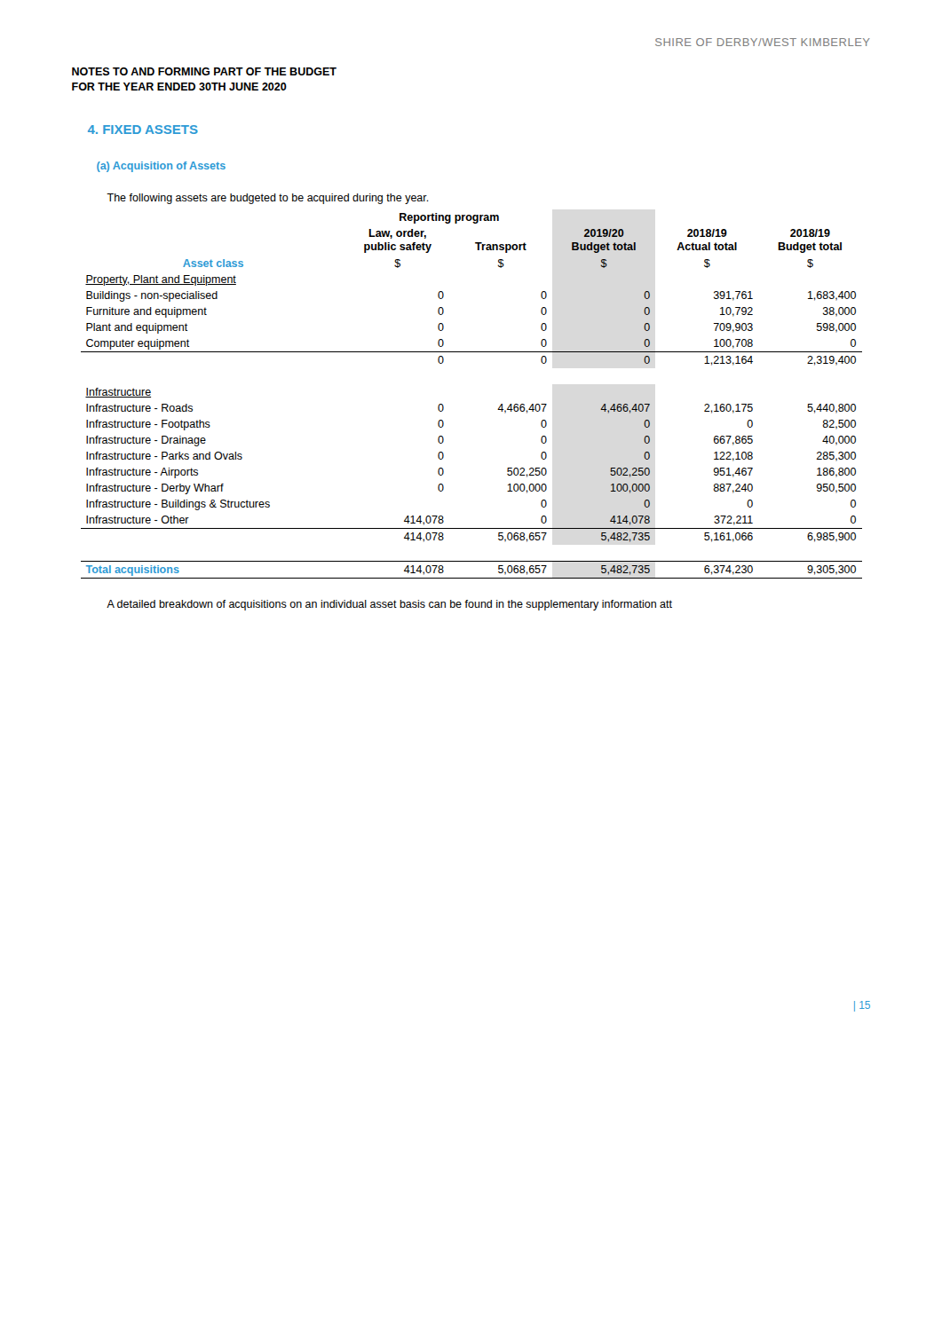SHIRE OF DERBY/WEST KIMBERLEY
NOTES TO AND FORMING PART OF THE BUDGET
FOR THE YEAR ENDED 30TH JUNE 2020
4. FIXED ASSETS
(a) Acquisition of Assets
The following assets are budgeted to be acquired during the year.
| | Reporting program | | | |
| | Law, order, public safety | Transport | 2019/20 Budget total | 2018/19 Actual total | 2018/19 Budget total |
| Asset class | $ | $ | $ | $ | $ |
| Property, Plant and Equipment | | | | | |
| Buildings - non-specialised | 0 | 0 | 0 | 391,761 | 1,683,400 |
| Furniture and equipment | 0 | 0 | 0 | 10,792 | 38,000 |
| Plant and equipment | 0 | 0 | 0 | 709,903 | 598,000 |
| Computer equipment | 0 | 0 | 0 | 100,708 | 0 |
| | 0 | 0 | 0 | 1,213,164 | 2,319,400 |
| Infrastructure | | | | | |
| Infrastructure - Roads | 0 | 4,466,407 | 4,466,407 | 2,160,175 | 5,440,800 |
| Infrastructure - Footpaths | 0 | 0 | 0 | 0 | 82,500 |
| Infrastructure - Drainage | 0 | 0 | 0 | 667,865 | 40,000 |
| Infrastructure - Parks and Ovals | 0 | 0 | 0 | 122,108 | 285,300 |
| Infrastructure - Airports | 0 | 502,250 | 502,250 | 951,467 | 186,800 |
| Infrastructure - Derby Wharf | 0 | 100,000 | 100,000 | 887,240 | 950,500 |
| Infrastructure - Buildings & Structures | | 0 | 0 | 0 | 0 |
| Infrastructure - Other | 414,078 | 0 | 414,078 | 372,211 | 0 |
| | 414,078 | 5,068,657 | 5,482,735 | 5,161,066 | 6,985,900 |
| Total acquisitions | 414,078 | 5,068,657 | 5,482,735 | 6,374,230 | 9,305,300 |
A detailed breakdown of acquisitions on an individual asset basis can be found in the supplementary information att
| 15